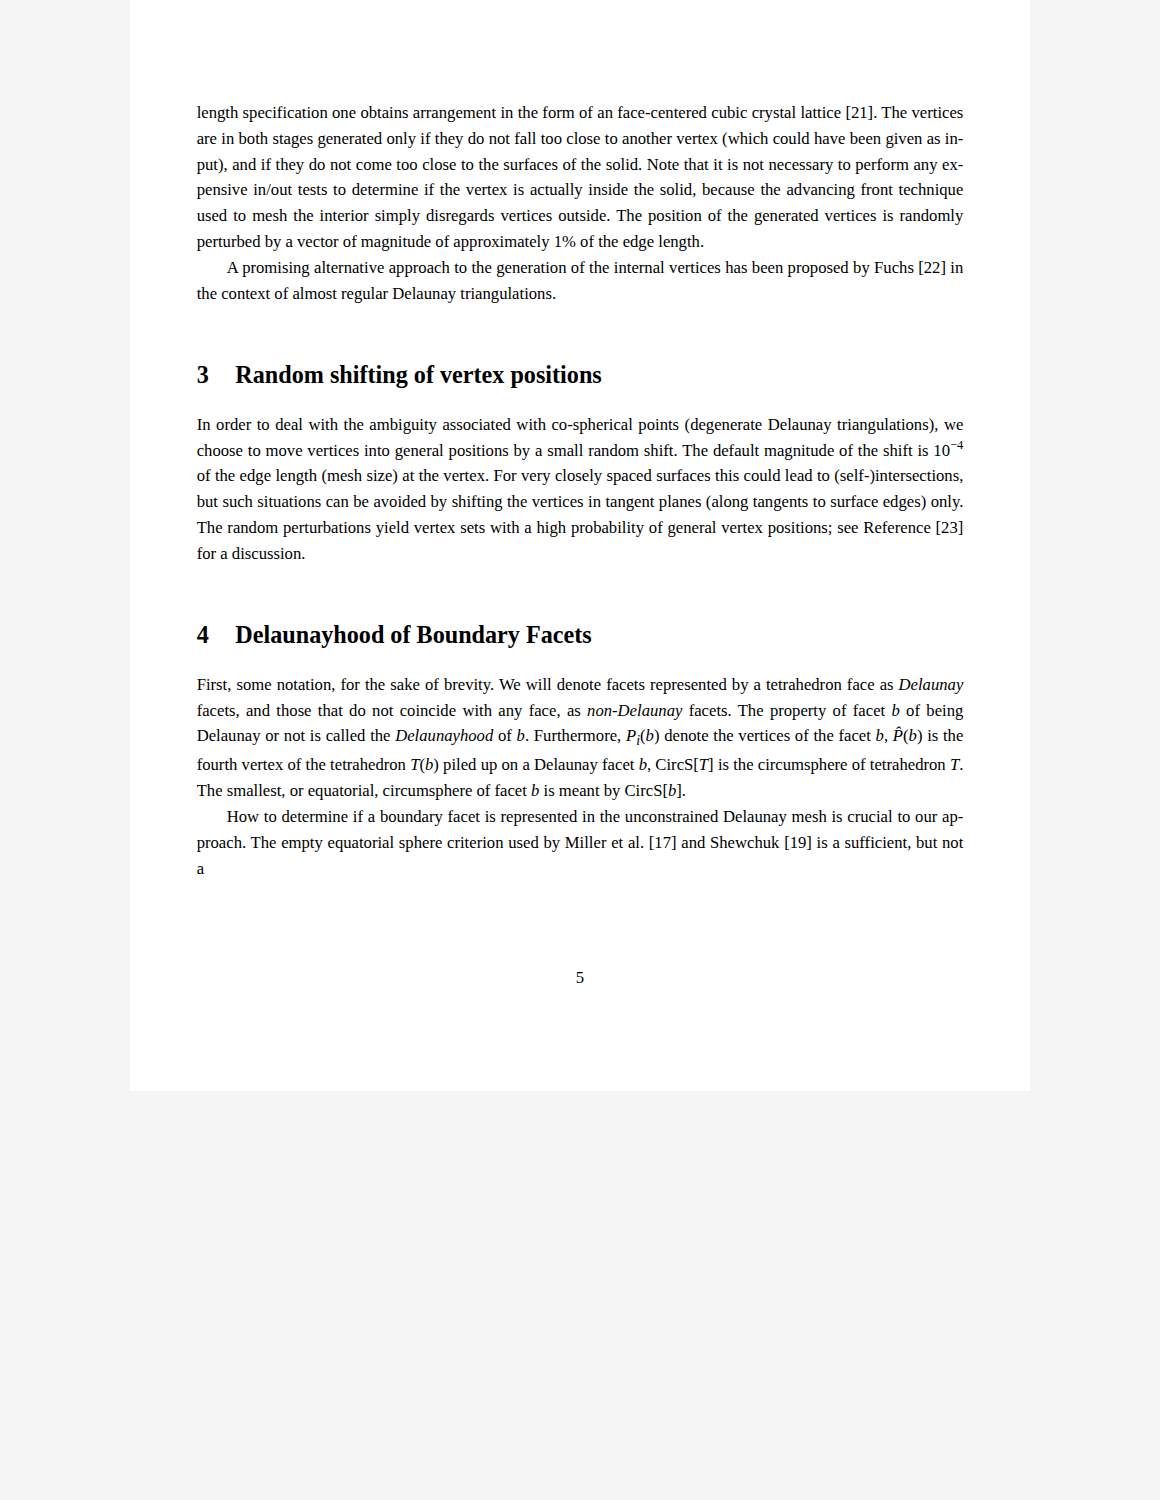length specification one obtains arrangement in the form of an face-centered cubic crystal lattice [21]. The vertices are in both stages generated only if they do not fall too close to another vertex (which could have been given as input), and if they do not come too close to the surfaces of the solid. Note that it is not necessary to perform any expensive in/out tests to determine if the vertex is actually inside the solid, because the advancing front technique used to mesh the interior simply disregards vertices outside. The position of the generated vertices is randomly perturbed by a vector of magnitude of approximately 1% of the edge length.
A promising alternative approach to the generation of the internal vertices has been proposed by Fuchs [22] in the context of almost regular Delaunay triangulations.
3 Random shifting of vertex positions
In order to deal with the ambiguity associated with co-spherical points (degenerate Delaunay triangulations), we choose to move vertices into general positions by a small random shift. The default magnitude of the shift is 10−4 of the edge length (mesh size) at the vertex. For very closely spaced surfaces this could lead to (self-)intersections, but such situations can be avoided by shifting the vertices in tangent planes (along tangents to surface edges) only. The random perturbations yield vertex sets with a high probability of general vertex positions; see Reference [23] for a discussion.
4 Delaunayhood of Boundary Facets
First, some notation, for the sake of brevity. We will denote facets represented by a tetrahedron face as Delaunay facets, and those that do not coincide with any face, as non-Delaunay facets. The property of facet b of being Delaunay or not is called the Delaunayhood of b. Furthermore, Pi(b) denote the vertices of the facet b, P̂(b) is the fourth vertex of the tetrahedron T(b) piled up on a Delaunay facet b, CircS[T] is the circumsphere of tetrahedron T. The smallest, or equatorial, circumsphere of facet b is meant by CircS[b].
How to determine if a boundary facet is represented in the unconstrained Delaunay mesh is crucial to our approach. The empty equatorial sphere criterion used by Miller et al. [17] and Shewchuk [19] is a sufficient, but not a
5